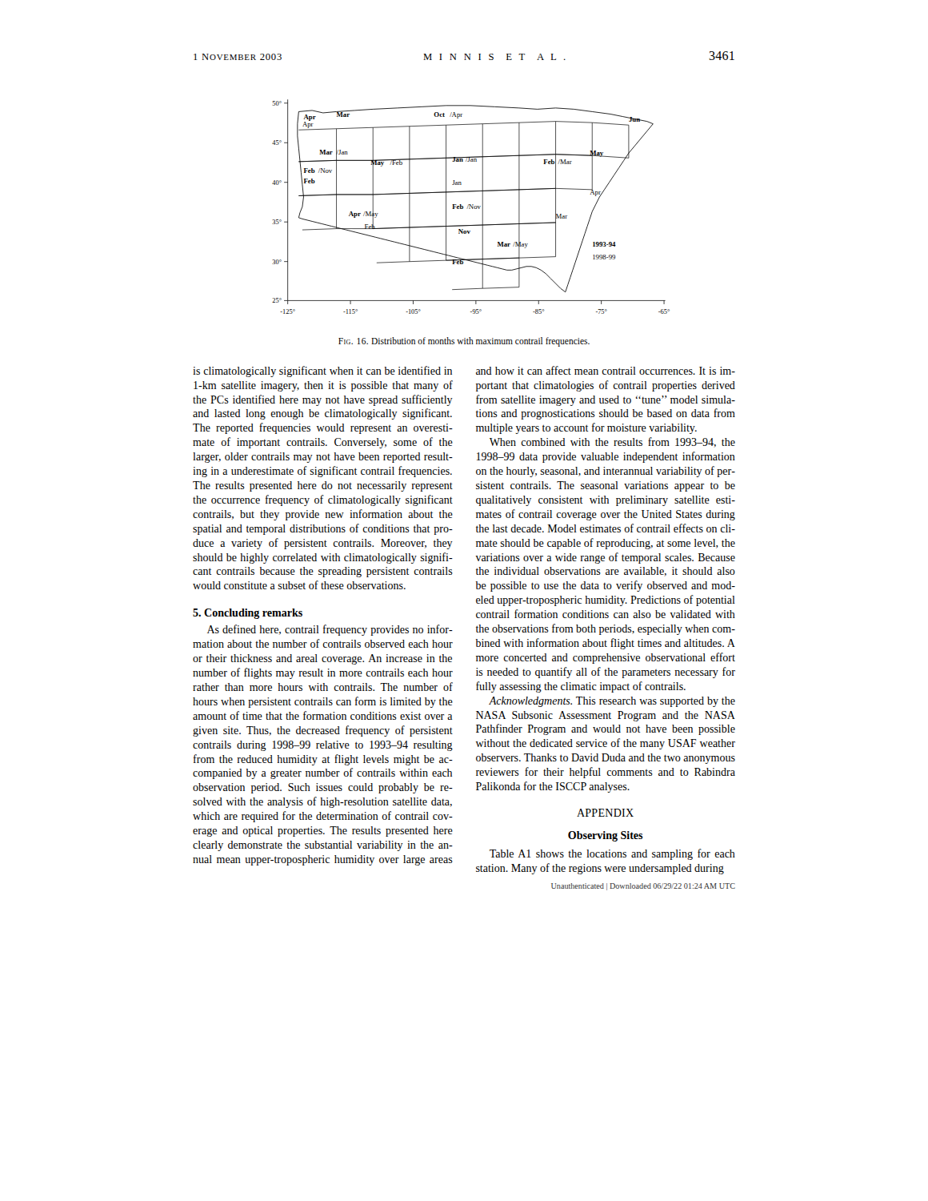1 NOVEMBER 2003
M I N N I S E T A L .
3461
50° 45° 40° 35° 30° 25° -125° -115° -105° -95° -85° -75° -65° Apr x Apr Mar Oct /Apr Jun Mar /Jan May /Feb Jan /Jan Feb /Mar May Feb /Nov Feb Jan Apr Apr /May Feb Feb /Nov Mar Nov Mar /May Feb 1993-94 1998-99
Fig. 16. Distribution of months with maximum contrail frequencies.
is climatologically significant when it can be identified in 1-km satellite imagery, then it is possible that many of the PCs identified here may not have spread sufficiently and lasted long enough be climatologically significant. The reported frequencies would represent an overestimate of important contrails. Conversely, some of the larger, older contrails may not have been reported resulting in a underestimate of significant contrail frequencies. The results presented here do not necessarily represent the occurrence frequency of climatologically significant contrails, but they provide new information about the spatial and temporal distributions of conditions that produce a variety of persistent contrails. Moreover, they should be highly correlated with climatologically significant contrails because the spreading persistent contrails would constitute a subset of these observations.
5. Concluding remarks
As defined here, contrail frequency provides no information about the number of contrails observed each hour or their thickness and areal coverage. An increase in the number of flights may result in more contrails each hour rather than more hours with contrails. The number of hours when persistent contrails can form is limited by the amount of time that the formation conditions exist over a given site. Thus, the decreased frequency of persistent contrails during 1998–99 relative to 1993–94 resulting from the reduced humidity at flight levels might be accompanied by a greater number of contrails within each observation period. Such issues could probably be resolved with the analysis of high-resolution satellite data, which are required for the determination of contrail coverage and optical properties. The results presented here clearly demonstrate the substantial variability in the annual mean upper-tropospheric humidity over large areas and how it can affect mean contrail occurrences. It is important that climatologies of contrail properties derived from satellite imagery and used to ‘‘tune’’ model simulations and prognostications should be based on data from multiple years to account for moisture variability.
When combined with the results from 1993–94, the 1998–99 data provide valuable independent information on the hourly, seasonal, and interannual variability of persistent contrails. The seasonal variations appear to be qualitatively consistent with preliminary satellite estimates of contrail coverage over the United States during the last decade. Model estimates of contrail effects on climate should be capable of reproducing, at some level, the variations over a wide range of temporal scales. Because the individual observations are available, it should also be possible to use the data to verify observed and modeled upper-tropospheric humidity. Predictions of potential contrail formation conditions can also be validated with the observations from both periods, especially when combined with information about flight times and altitudes. A more concerted and comprehensive observational effort is needed to quantify all of the parameters necessary for fully assessing the climatic impact of contrails.
Acknowledgments. This research was supported by the NASA Subsonic Assessment Program and the NASA Pathfinder Program and would not have been possible without the dedicated service of the many USAF weather observers. Thanks to David Duda and the two anonymous reviewers for their helpful comments and to Rabindra Palikonda for the ISCCP analyses.
APPENDIX
Observing Sites
Table A1 shows the locations and sampling for each station. Many of the regions were undersampled during
Unauthenticated | Downloaded 06/29/22 01:24 AM UTC